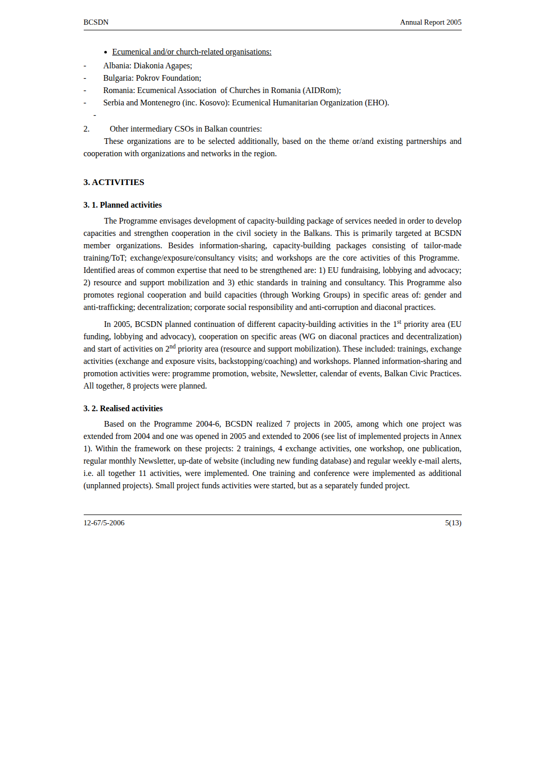BCSDN
Annual Report 2005
Ecumenical and/or church-related organisations:
Albania: Diakonia Agapes;
Bulgaria: Pokrov Foundation;
Romania: Ecumenical Association of Churches in Romania (AIDRom);
Serbia and Montenegro (inc. Kosovo): Ecumenical Humanitarian Organization (EHO).
-
Other intermediary CSOs in Balkan countries:
These organizations are to be selected additionally, based on the theme or/and existing partnerships and cooperation with organizations and networks in the region.
3. ACTIVITIES
3. 1. Planned activities
The Programme envisages development of capacity-building package of services needed in order to develop capacities and strengthen cooperation in the civil society in the Balkans. This is primarily targeted at BCSDN member organizations. Besides information-sharing, capacity-building packages consisting of tailor-made training/ToT; exchange/exposure/consultancy visits; and workshops are the core activities of this Programme. Identified areas of common expertise that need to be strengthened are: 1) EU fundraising, lobbying and advocacy; 2) resource and support mobilization and 3) ethic standards in training and consultancy. This Programme also promotes regional cooperation and build capacities (through Working Groups) in specific areas of: gender and anti-trafficking; decentralization; corporate social responsibility and anti-corruption and diaconal practices.
In 2005, BCSDN planned continuation of different capacity-building activities in the 1st priority area (EU funding, lobbying and advocacy), cooperation on specific areas (WG on diaconal practices and decentralization) and start of activities on 2nd priority area (resource and support mobilization). These included: trainings, exchange activities (exchange and exposure visits, backstopping/coaching) and workshops. Planned information-sharing and promotion activities were: programme promotion, website, Newsletter, calendar of events, Balkan Civic Practices. All together, 8 projects were planned.
3. 2. Realised activities
Based on the Programme 2004-6, BCSDN realized 7 projects in 2005, among which one project was extended from 2004 and one was opened in 2005 and extended to 2006 (see list of implemented projects in Annex 1). Within the framework on these projects: 2 trainings, 4 exchange activities, one workshop, one publication, regular monthly Newsletter, up-date of website (including new funding database) and regular weekly e-mail alerts, i.e. all together 11 activities, were implemented. One training and conference were implemented as additional (unplanned projects). Small project funds activities were started, but as a separately funded project.
12-67/5-2006
5(13)